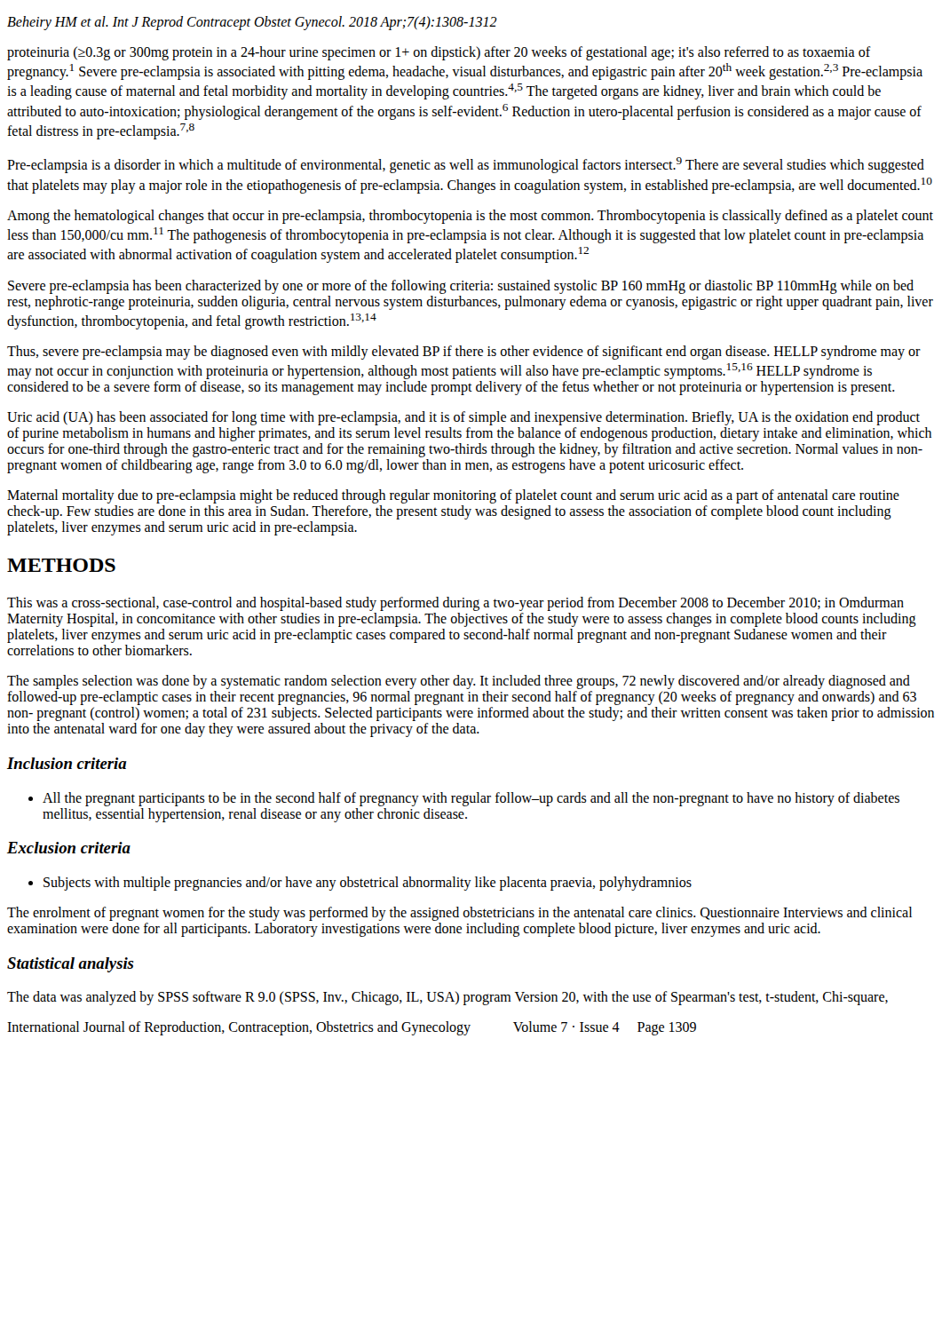Beheiry HM et al. Int J Reprod Contracept Obstet Gynecol. 2018 Apr;7(4):1308-1312
proteinuria (≥0.3g or 300mg protein in a 24-hour urine specimen or 1+ on dipstick) after 20 weeks of gestational age; it's also referred to as toxaemia of pregnancy.1 Severe pre-eclampsia is associated with pitting edema, headache, visual disturbances, and epigastric pain after 20th week gestation.2,3 Pre-eclampsia is a leading cause of maternal and fetal morbidity and mortality in developing countries.4,5 The targeted organs are kidney, liver and brain which could be attributed to auto-intoxication; physiological derangement of the organs is self-evident.6 Reduction in utero-placental perfusion is considered as a major cause of fetal distress in pre-eclampsia.7,8
Pre-eclampsia is a disorder in which a multitude of environmental, genetic as well as immunological factors intersect.9 There are several studies which suggested that platelets may play a major role in the etiopathogenesis of pre-eclampsia. Changes in coagulation system, in established pre-eclampsia, are well documented.10
Among the hematological changes that occur in pre-eclampsia, thrombocytopenia is the most common. Thrombocytopenia is classically defined as a platelet count less than 150,000/cu mm.11 The pathogenesis of thrombocytopenia in pre-eclampsia is not clear. Although it is suggested that low platelet count in pre-eclampsia are associated with abnormal activation of coagulation system and accelerated platelet consumption.12
Severe pre-eclampsia has been characterized by one or more of the following criteria: sustained systolic BP 160 mmHg or diastolic BP 110mmHg while on bed rest, nephrotic-range proteinuria, sudden oliguria, central nervous system disturbances, pulmonary edema or cyanosis, epigastric or right upper quadrant pain, liver dysfunction, thrombocytopenia, and fetal growth restriction.13,14
Thus, severe pre-eclampsia may be diagnosed even with mildly elevated BP if there is other evidence of significant end organ disease. HELLP syndrome may or may not occur in conjunction with proteinuria or hypertension, although most patients will also have pre-eclamptic symptoms.15,16 HELLP syndrome is considered to be a severe form of disease, so its management may include prompt delivery of the fetus whether or not proteinuria or hypertension is present.
Uric acid (UA) has been associated for long time with pre-eclampsia, and it is of simple and inexpensive determination. Briefly, UA is the oxidation end product of purine metabolism in humans and higher primates, and its serum level results from the balance of endogenous production, dietary intake and elimination, which occurs for one-third through the gastro-enteric tract and for the remaining two-thirds through the kidney, by filtration and active secretion. Normal values in non-pregnant women of childbearing age, range from 3.0 to 6.0 mg/dl, lower than in men, as estrogens have a potent uricosuric effect.
Maternal mortality due to pre-eclampsia might be reduced through regular monitoring of platelet count and serum uric acid as a part of antenatal care routine check-up. Few studies are done in this area in Sudan. Therefore, the present study was designed to assess the association of complete blood count including platelets, liver enzymes and serum uric acid in pre-eclampsia.
METHODS
This was a cross-sectional, case-control and hospital-based study performed during a two-year period from December 2008 to December 2010; in Omdurman Maternity Hospital, in concomitance with other studies in pre-eclampsia. The objectives of the study were to assess changes in complete blood counts including platelets, liver enzymes and serum uric acid in pre-eclamptic cases compared to second-half normal pregnant and non-pregnant Sudanese women and their correlations to other biomarkers.
The samples selection was done by a systematic random selection every other day. It included three groups, 72 newly discovered and/or already diagnosed and followed-up pre-eclamptic cases in their recent pregnancies, 96 normal pregnant in their second half of pregnancy (20 weeks of pregnancy and onwards) and 63 non- pregnant (control) women; a total of 231 subjects. Selected participants were informed about the study; and their written consent was taken prior to admission into the antenatal ward for one day they were assured about the privacy of the data.
Inclusion criteria
All the pregnant participants to be in the second half of pregnancy with regular follow–up cards and all the non-pregnant to have no history of diabetes mellitus, essential hypertension, renal disease or any other chronic disease.
Exclusion criteria
Subjects with multiple pregnancies and/or have any obstetrical abnormality like placenta praevia, polyhydramnios
The enrolment of pregnant women for the study was performed by the assigned obstetricians in the antenatal care clinics. Questionnaire Interviews and clinical examination were done for all participants. Laboratory investigations were done including complete blood picture, liver enzymes and uric acid.
Statistical analysis
The data was analyzed by SPSS software R 9.0 (SPSS, Inv., Chicago, IL, USA) program Version 20, with the use of Spearman's test, t‐student, Chi‐square,
International Journal of Reproduction, Contraception, Obstetrics and Gynecology Volume 7 · Issue 4 Page 1309